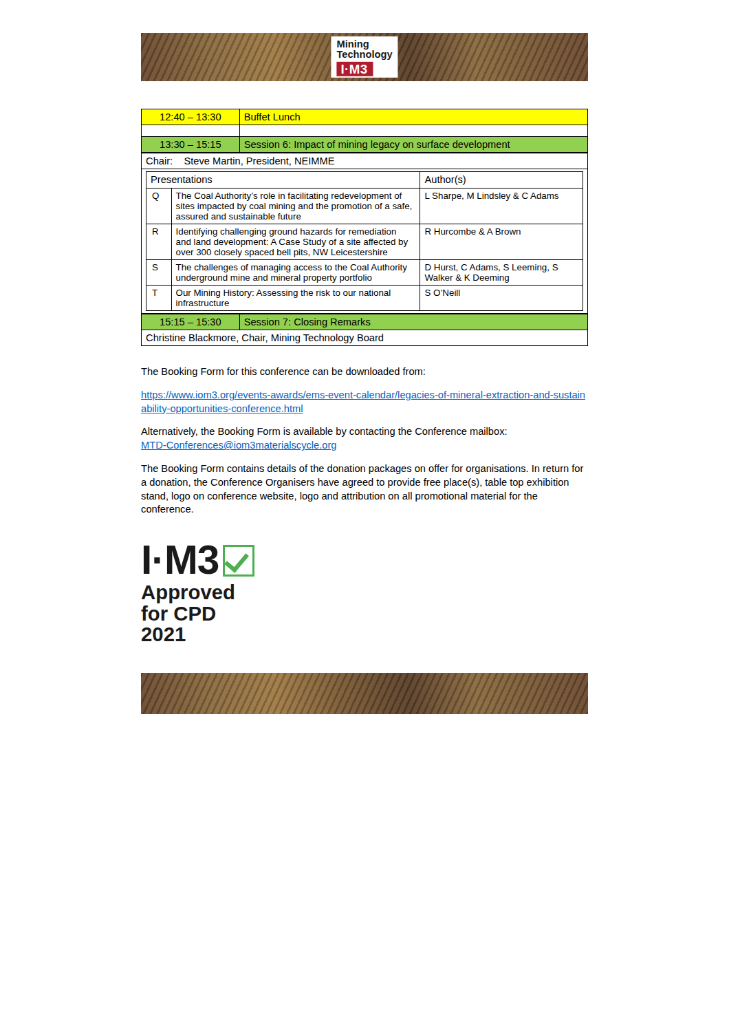Mining
Technology I·M3
| 12:40 – 13:30 | Buffet Lunch |
| 13:30 – 15:15 | Session 6: Impact of mining legacy on surface development |
| Chair: Steve Martin, President, NEIMME |
| / Presentations / Author(s) / / Q / The Coal Authority’s role in facilitating redevelopment of sites impacted by coal mining and the promotion of a safe, assured and sustainable future / L Sharpe, M Lindsley & C Adams / / R / Identifying challenging ground hazards for remediation and land development: A Case Study of a site affected by over 300 closely spaced bell pits, NW Leicestershire / R Hurcombe & A Brown / / S / The challenges of managing access to the Coal Authority underground mine and mineral property portfolio / D Hurst, C Adams, S Leeming, S Walker & K Deeming / / T / Our Mining History: Assessing the risk to our national infrastructure / S O’Neill / |
| 15:15 – 15:30 | Session 7: Closing Remarks |
| Christine Blackmore, Chair, Mining Technology Board |
The Booking Form for this conference can be downloaded from:
https://www.iom3.org/events-awards/ems-event-calendar/legacies-of-mineral-extraction-and-sustainability-opportunities-conference.html
Alternatively, the Booking Form is available by contacting the Conference mailbox:
MTD-Conferences@iom3materialscycle.org
The Booking Form contains details of the donation packages on offer for organisations. In return for a donation, the Conference Organisers have agreed to provide free place(s), table top exhibition stand, logo on conference website, logo and attribution on all promotional material for the conference.
I·M3
Approved
for CPD
2021